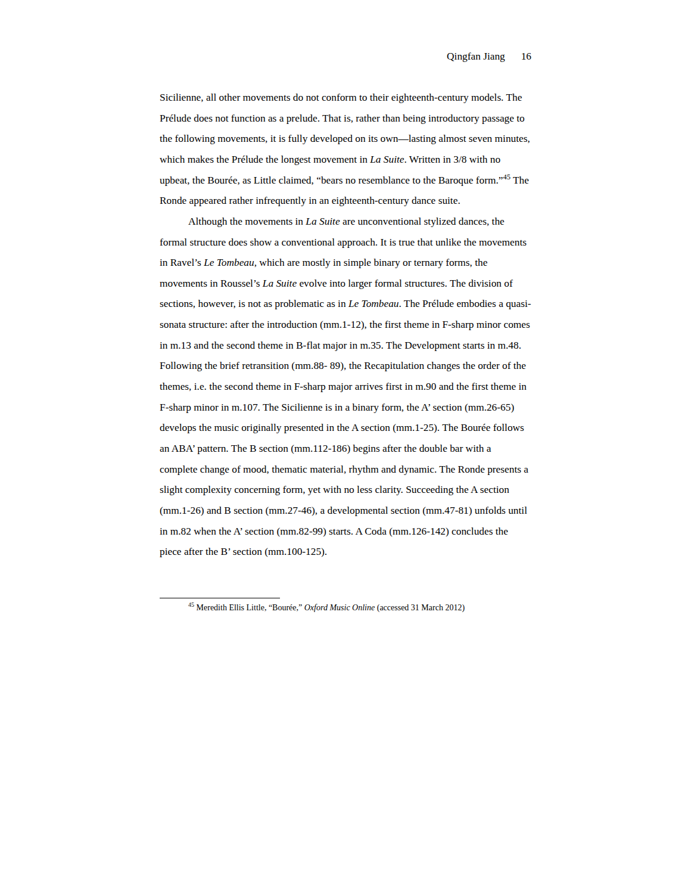Qingfan Jiang 16
Sicilienne, all other movements do not conform to their eighteenth-century models. The Prélude does not function as a prelude. That is, rather than being introductory passage to the following movements, it is fully developed on its own—lasting almost seven minutes, which makes the Prélude the longest movement in La Suite. Written in 3/8 with no upbeat, the Bourée, as Little claimed, “bears no resemblance to the Baroque form.”45 The Ronde appeared rather infrequently in an eighteenth-century dance suite.
Although the movements in La Suite are unconventional stylized dances, the formal structure does show a conventional approach. It is true that unlike the movements in Ravel’s Le Tombeau, which are mostly in simple binary or ternary forms, the movements in Roussel’s La Suite evolve into larger formal structures. The division of sections, however, is not as problematic as in Le Tombeau. The Prélude embodies a quasi-sonata structure: after the introduction (mm.1-12), the first theme in F-sharp minor comes in m.13 and the second theme in B-flat major in m.35. The Development starts in m.48. Following the brief retransition (mm.88- 89), the Recapitulation changes the order of the themes, i.e. the second theme in F-sharp major arrives first in m.90 and the first theme in F-sharp minor in m.107. The Sicilienne is in a binary form, the A’ section (mm.26-65) develops the music originally presented in the A section (mm.1-25). The Bourée follows an ABA’ pattern. The B section (mm.112-186) begins after the double bar with a complete change of mood, thematic material, rhythm and dynamic. The Ronde presents a slight complexity concerning form, yet with no less clarity. Succeeding the A section (mm.1-26) and B section (mm.27-46), a developmental section (mm.47-81) unfolds until in m.82 when the A’ section (mm.82-99) starts. A Coda (mm.126-142) concludes the piece after the B’ section (mm.100-125).
45 Meredith Ellis Little, “Bourée,” Oxford Music Online (accessed 31 March 2012)